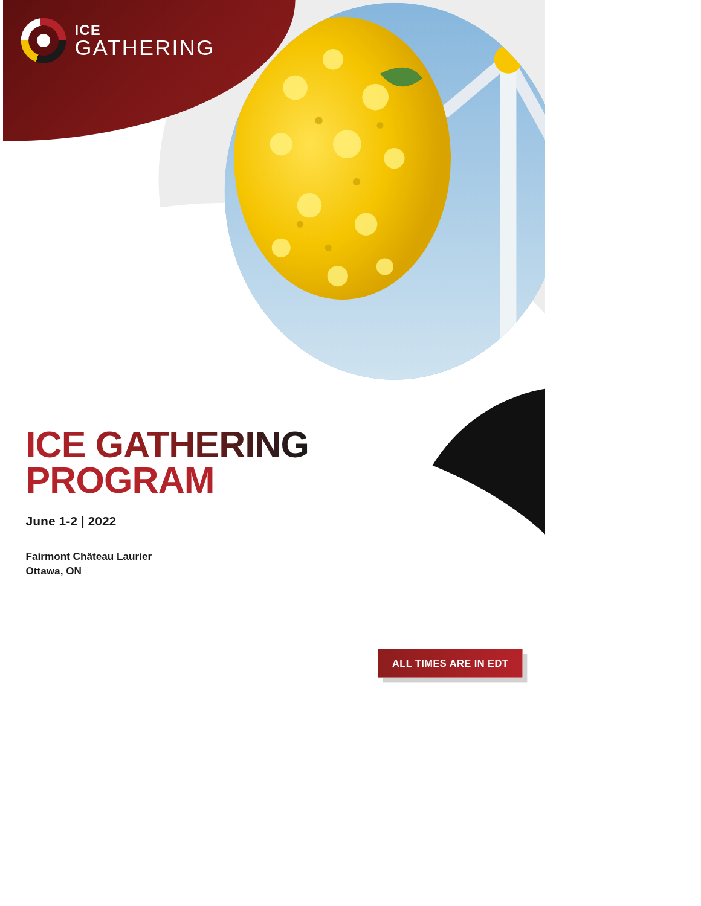ICE GATHERING
ICE GATHERING PROGRAM
June 1-2 | 2022
Fairmont Château Laurier
Ottawa, ON
ALL TIMES ARE IN EDT